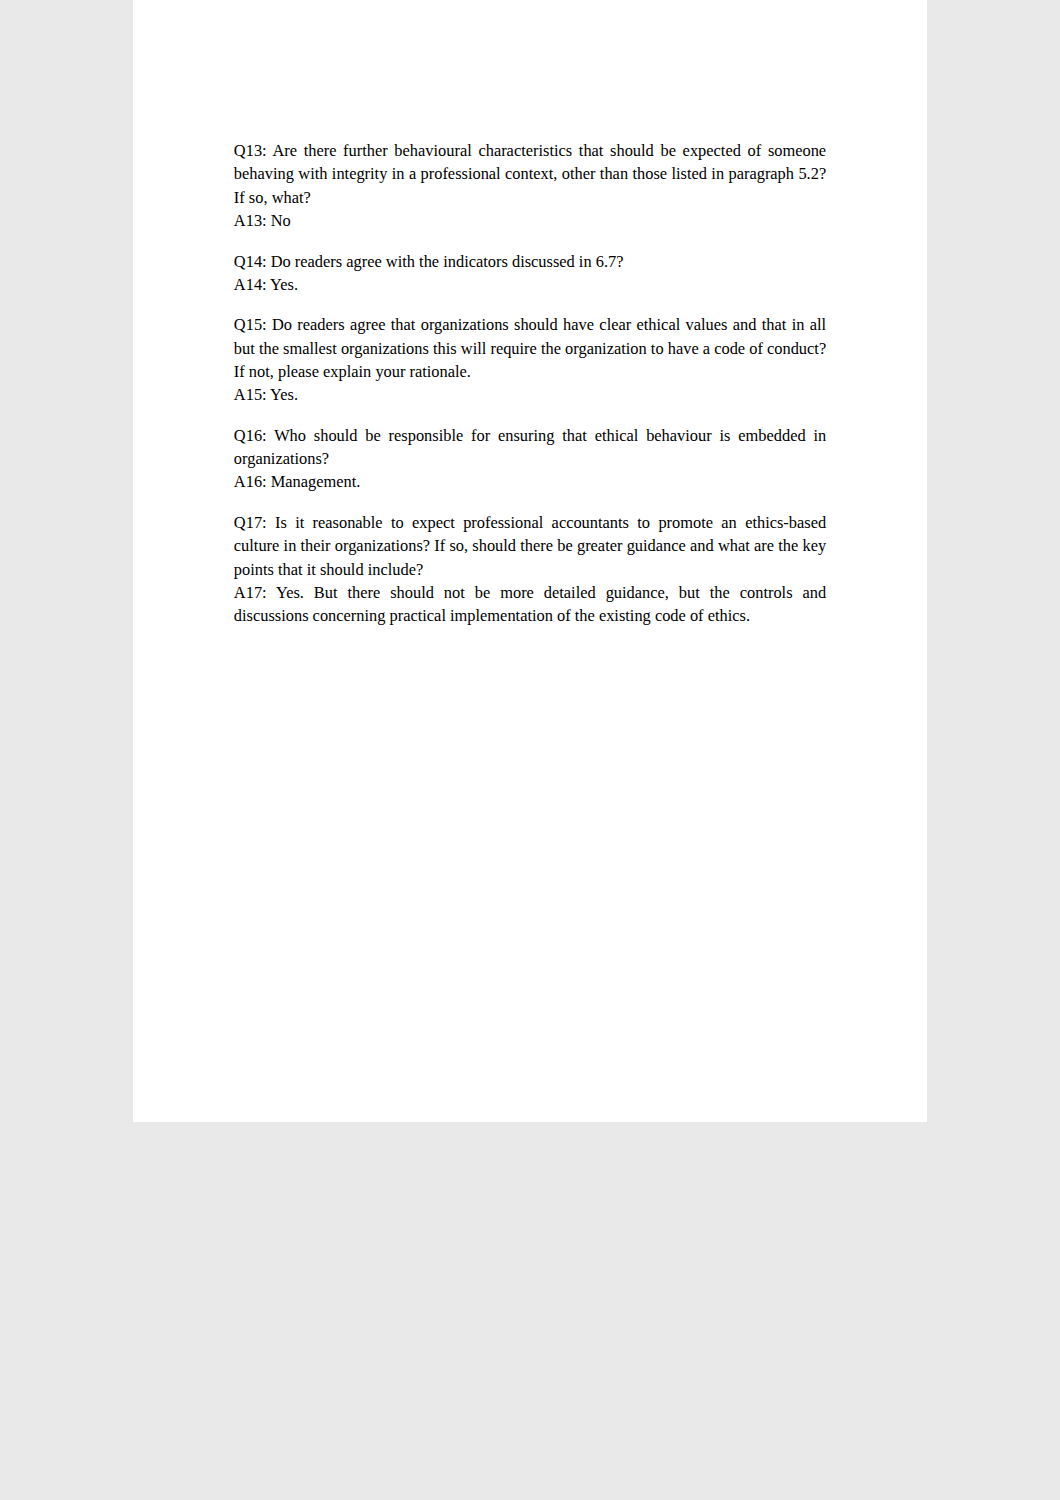Q13: Are there further behavioural characteristics that should be expected of someone behaving with integrity in a professional context, other than those listed in paragraph 5.2? If so, what?
A13: No
Q14: Do readers agree with the indicators discussed in 6.7?
A14: Yes.
Q15: Do readers agree that organizations should have clear ethical values and that in all but the smallest organizations this will require the organization to have a code of conduct? If not, please explain your rationale.
A15: Yes.
Q16: Who should be responsible for ensuring that ethical behaviour is embedded in organizations?
A16: Management.
Q17: Is it reasonable to expect professional accountants to promote an ethics-based culture in their organizations? If so, should there be greater guidance and what are the key points that it should include?
A17: Yes. But there should not be more detailed guidance, but the controls and discussions concerning practical implementation of the existing code of ethics.